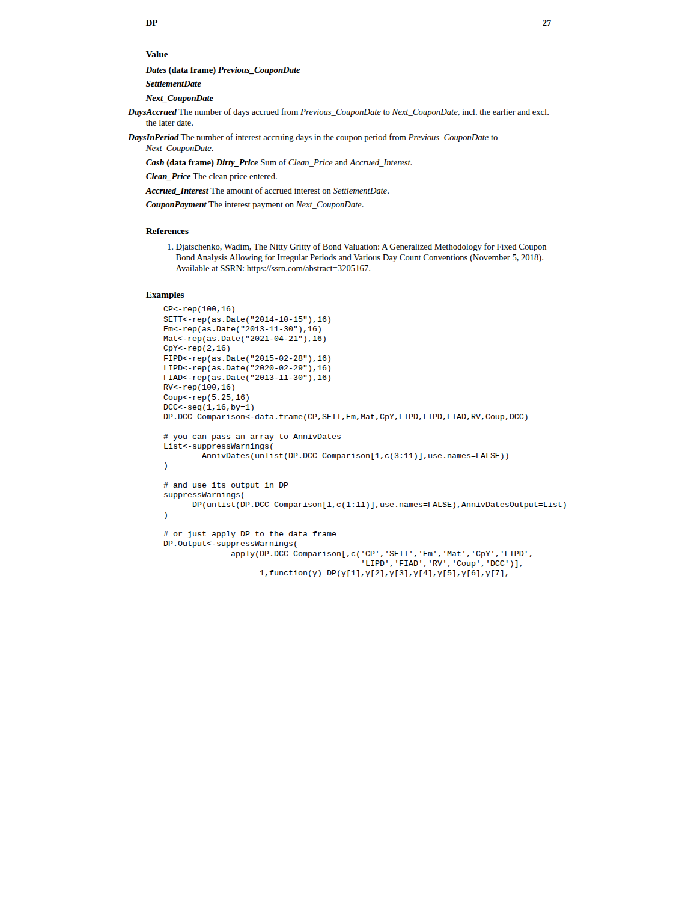DP 27
Value
Dates (data frame) Previous_CouponDate
SettlementDate
Next_CouponDate
DaysAccrued The number of days accrued from Previous_CouponDate to Next_CouponDate, incl. the earlier and excl. the later date.
DaysInPeriod The number of interest accruing days in the coupon period from Previous_CouponDate to Next_CouponDate.
Cash (data frame) Dirty_Price Sum of Clean_Price and Accrued_Interest.
Clean_Price The clean price entered.
Accrued_Interest The amount of accrued interest on SettlementDate.
CouponPayment The interest payment on Next_CouponDate.
References
Djatschenko, Wadim, The Nitty Gritty of Bond Valuation: A Generalized Methodology for Fixed Coupon Bond Analysis Allowing for Irregular Periods and Various Day Count Conventions (November 5, 2018). Available at SSRN: https://ssrn.com/abstract=3205167.
Examples
CP<-rep(100,16)
SETT<-rep(as.Date("2014-10-15"),16)
Em<-rep(as.Date("2013-11-30"),16)
Mat<-rep(as.Date("2021-04-21"),16)
CpY<-rep(2,16)
FIPD<-rep(as.Date("2015-02-28"),16)
LIPD<-rep(as.Date("2020-02-29"),16)
FIAD<-rep(as.Date("2013-11-30"),16)
RV<-rep(100,16)
Coup<-rep(5.25,16)
DCC<-seq(1,16,by=1)
DP.DCC_Comparison<-data.frame(CP,SETT,Em,Mat,CpY,FIPD,LIPD,FIAD,RV,Coup,DCC)

# you can pass an array to AnnivDates
List<-suppressWarnings(
        AnnivDates(unlist(DP.DCC_Comparison[1,c(3:11)],use.names=FALSE))
)

# and use its output in DP
suppressWarnings(
      DP(unlist(DP.DCC_Comparison[1,c(1:11)],use.names=FALSE),AnnivDatesOutput=List)
)

# or just apply DP to the data frame
DP.Output<-suppressWarnings(
              apply(DP.DCC_Comparison[,c('CP','SETT','Em','Mat','CpY','FIPD',
                                         'LIPD','FIAD','RV','Coup','DCC')],
                    1,function(y) DP(y[1],y[2],y[3],y[4],y[5],y[6],y[7],